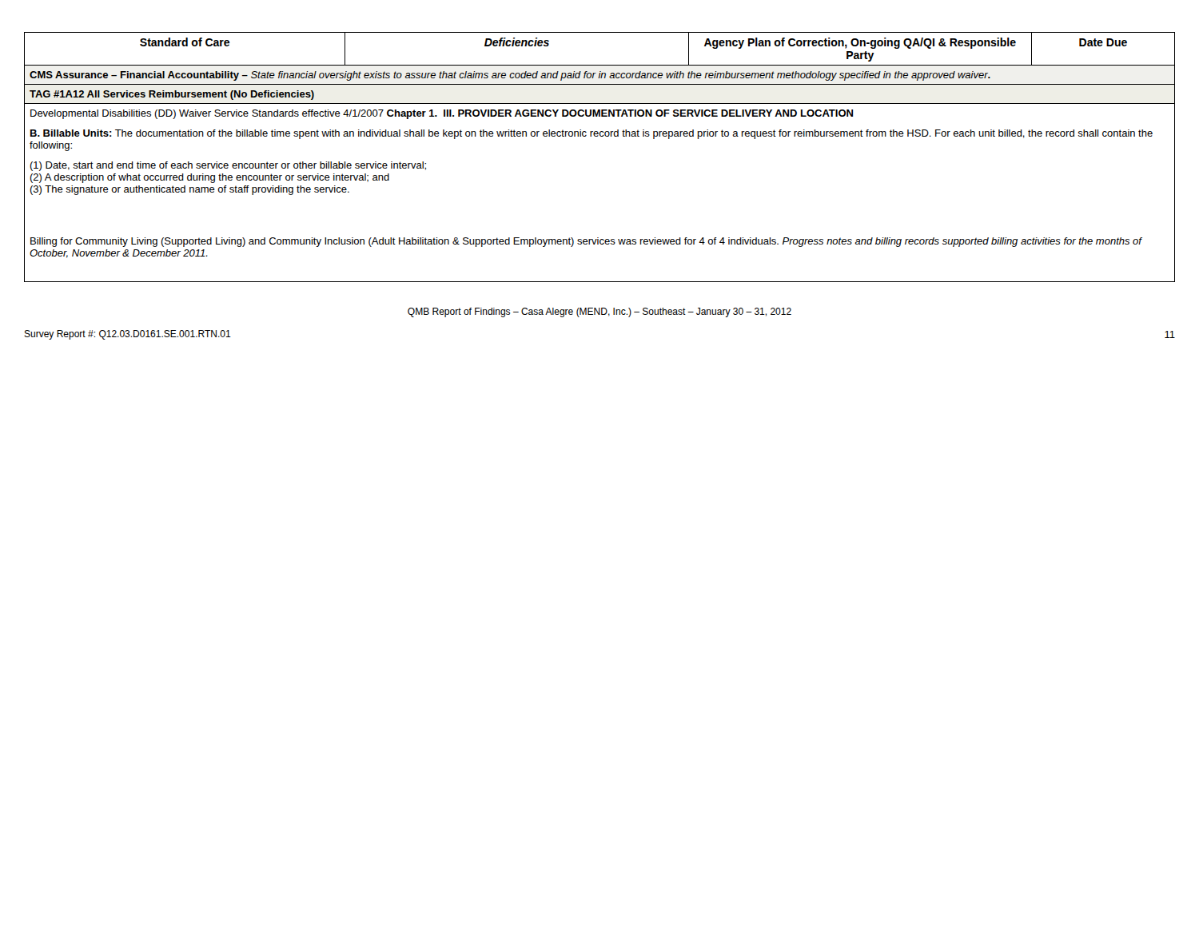| Standard of Care | Deficiencies | Agency Plan of Correction, On-going QA/QI & Responsible Party | Date Due |
| CMS Assurance – Financial Accountability – State financial oversight exists to assure that claims are coded and paid for in accordance with the reimbursement methodology specified in the approved waiver . |
| TAG #1A12 All Services Reimbursement (No Deficiencies) |
| Developmental Disabilities (DD) Waiver Service Standards effective 4/1/2007 Chapter 1. III. PROVIDER AGENCY DOCUMENTATION OF SERVICE DELIVERY AND LOCATION B. Billable Units: The documentation of the billable time spent with an individual shall be kept on the written or electronic record that is prepared prior to a request for reimbursement from the HSD. For each unit billed, the record shall contain the following: (1) Date, start and end time of each service encounter or other billable service interval; (2) A description of what occurred during the encounter or service interval; and (3) The signature or authenticated name of staff providing the service. Billing for Community Living (Supported Living) and Community Inclusion (Adult Habilitation & Supported Employment) services was reviewed for 4 of 4 individuals. Progress notes and billing records supported billing activities for the months of October, November & December 2011. |
QMB Report of Findings – Casa Alegre (MEND, Inc.) – Southeast – January 30 – 31, 2012
Survey Report #: Q12.03.D0161.SE.001.RTN.01
11